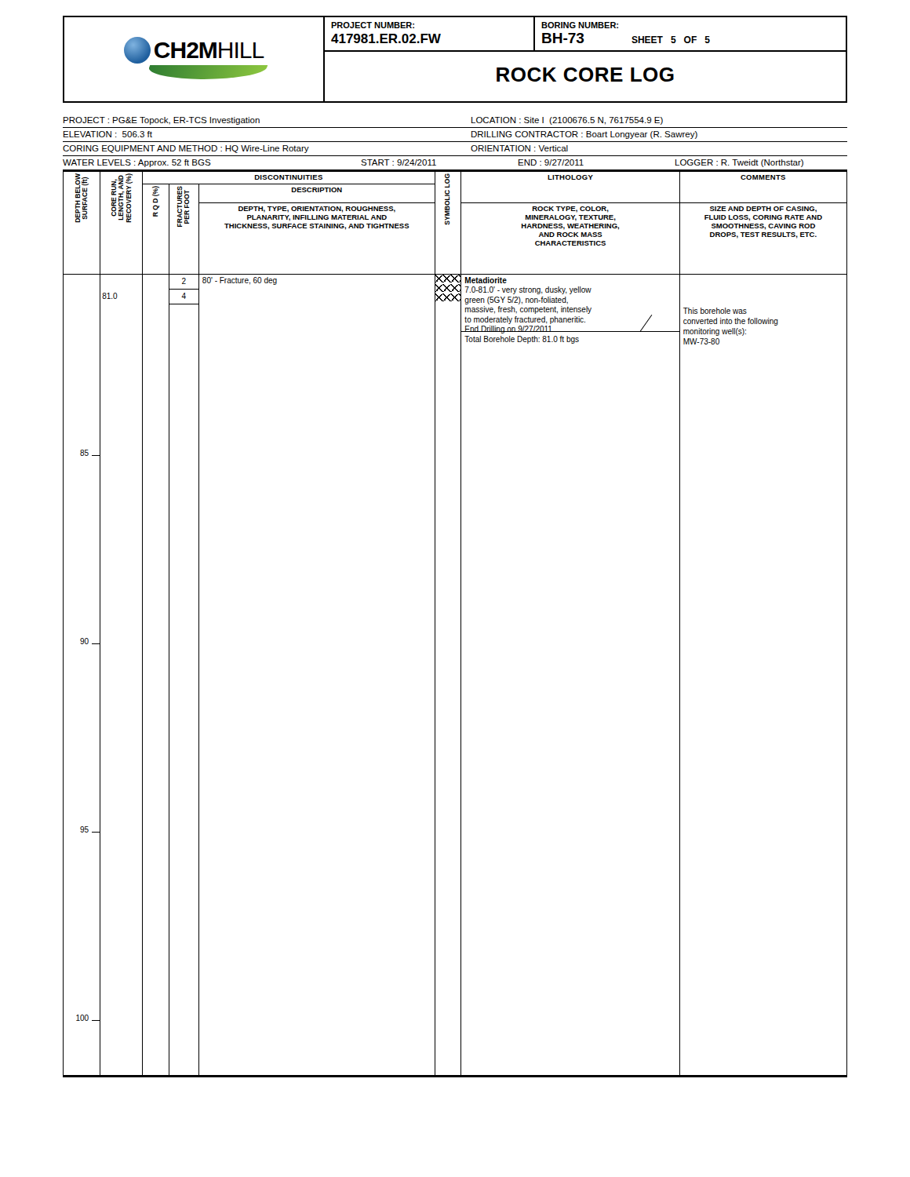CH2MHILL
PROJECT NUMBER:
417981.ER.02.FW
BORING NUMBER:
BH-73 SHEET 5 OF 5
ROCK CORE LOG
PROJECT : PG&E Topock, ER-TCS Investigation
LOCATION : Site I (2100676.5 N, 7617554.9 E)
ELEVATION : 506.3 ft
DRILLING CONTRACTOR : Boart Longyear (R. Sawrey)
CORING EQUIPMENT AND METHOD : HQ Wire-Line Rotary
ORIENTATION : Vertical
WATER LEVELS : Approx. 52 ft BGS
START : 9/24/2011
END : 9/27/2011
LOGGER : R. Tweidt (Northstar)
| DEPTH BELOW SURFACE (ft) | CORE RUN, LENGTH, AND RECOVERY (%) | DISCONTINUITIES | SYMBOLIC LOG | LITHOLOGY | COMMENTS |
| --- | --- | --- | --- | --- | --- |
| R Q D (%) | FRACTURES PER FOOT | DESCRIPTION |
| DEPTH, TYPE, ORIENTATION, ROUGHNESS, PLANARITY, INFILLING MATERIAL AND THICKNESS, SURFACE STAINING, AND TIGHTNESS | ROCK TYPE, COLOR, MINERALOGY, TEXTURE, HARDNESS, WEATHERING, AND ROCK MASS CHARACTERISTICS | SIZE AND DEPTH OF CASING, FLUID LOSS, CORING RATE AND SMOOTHNESS, CAVING ROD DROPS, TEST RESULTS, ETC. |
| 85 90 95 100 | 81.0 | | 2 4 | 80' - Fracture, 60 deg | | Metadiorite 7.0-81.0' - very strong, dusky, yellow green (5GY 5/2), non-foliated, massive, fresh, competent, intensely to moderately fractured, phaneritic. End Drilling on 9/27/2011 Total Borehole Depth: 81.0 ft bgs | This borehole was converted into the following monitoring well(s): MW-73-80 |